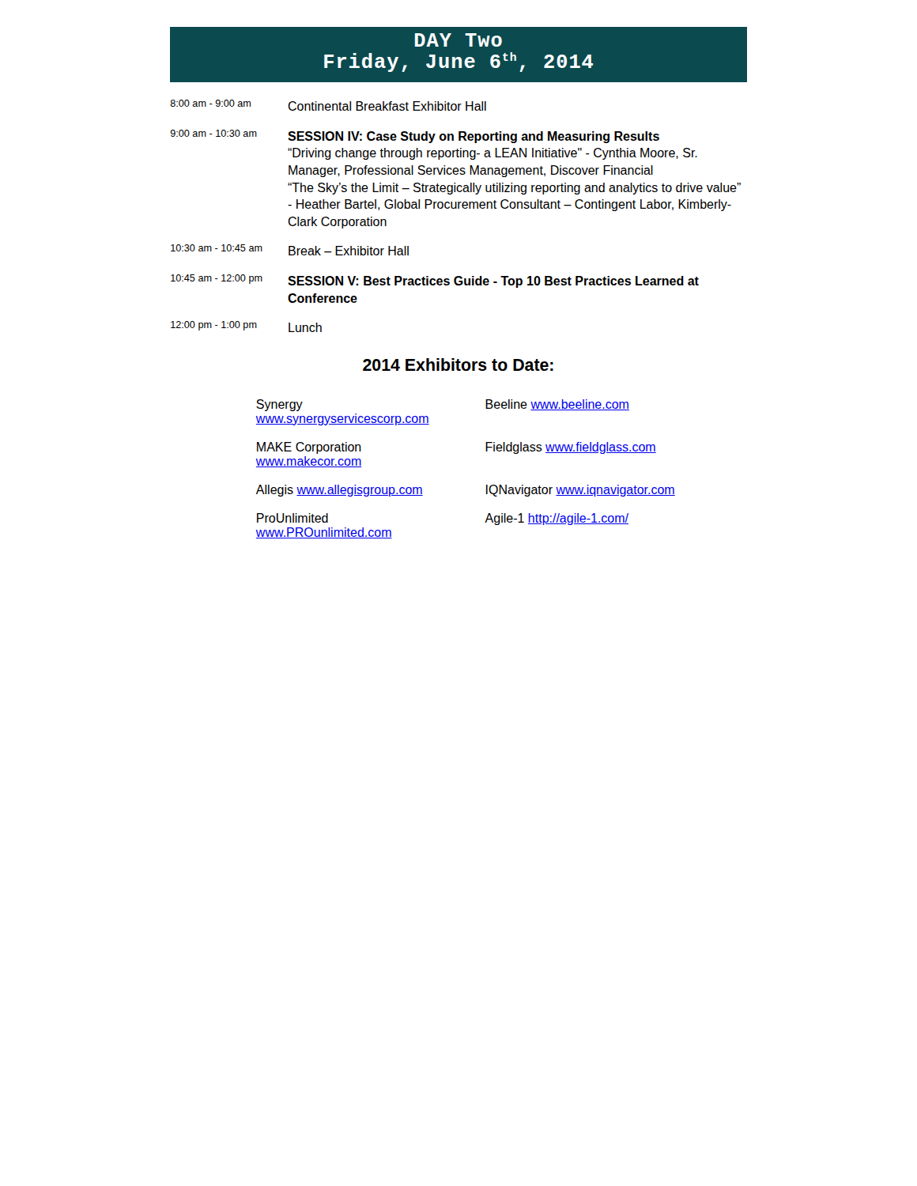DAY Two
Friday, June 6th, 2014
| 8:00 am - 9:00 am | Continental Breakfast Exhibitor Hall |
| 9:00 am - 10:30 am | SESSION IV: Case Study on Reporting and Measuring Results “Driving change through reporting- a LEAN Initiative" - Cynthia Moore, Sr. Manager, Professional Services Management, Discover Financial “The Sky’s the Limit – Strategically utilizing reporting and analytics to drive value” - Heather Bartel, Global Procurement Consultant – Contingent Labor, Kimberly-Clark Corporation |
| 10:30 am - 10:45 am | Break – Exhibitor Hall |
| 10:45 am - 12:00 pm | SESSION V: Best Practices Guide - Top 10 Best Practices Learned at Conference |
| 12:00 pm - 1:00 pm | Lunch |
2014 Exhibitors to Date:
| Synergy www.synergyservicescorp.com | Beeline www.beeline.com |
| MAKE Corporation www.makecor.com | Fieldglass www.fieldglass.com |
| Allegis www.allegisgroup.com | IQNavigator www.iqnavigator.com |
| ProUnlimited www.PROunlimited.com | Agile-1 http://agile-1.com/ |